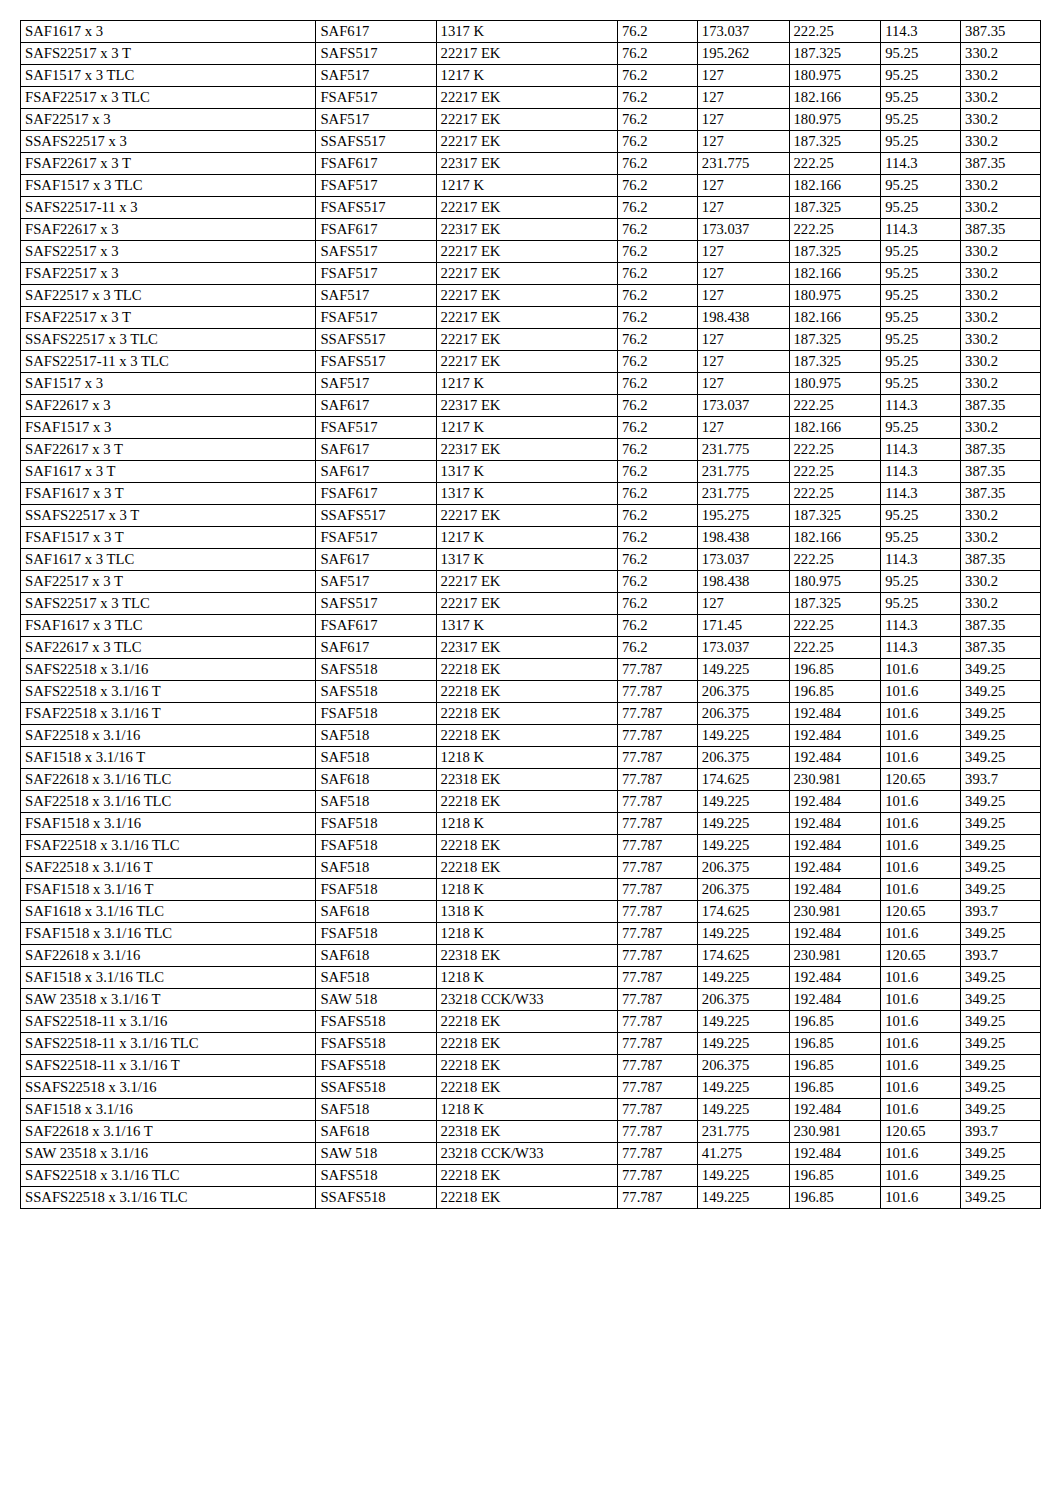| SAF1617 x 3 | SAF617 | 1317 K | 76.2 | 173.037 | 222.25 | 114.3 | 387.35 |
| SAFS22517 x 3 T | SAFS517 | 22217 EK | 76.2 | 195.262 | 187.325 | 95.25 | 330.2 |
| SAF1517 x 3 TLC | SAF517 | 1217 K | 76.2 | 127 | 180.975 | 95.25 | 330.2 |
| FSAF22517 x 3 TLC | FSAF517 | 22217 EK | 76.2 | 127 | 182.166 | 95.25 | 330.2 |
| SAF22517 x 3 | SAF517 | 22217 EK | 76.2 | 127 | 180.975 | 95.25 | 330.2 |
| SSAFS22517 x 3 | SSAFS517 | 22217 EK | 76.2 | 127 | 187.325 | 95.25 | 330.2 |
| FSAF22617 x 3 T | FSAF617 | 22317 EK | 76.2 | 231.775 | 222.25 | 114.3 | 387.35 |
| FSAF1517 x 3 TLC | FSAF517 | 1217 K | 76.2 | 127 | 182.166 | 95.25 | 330.2 |
| SAFS22517-11 x 3 | FSAFS517 | 22217 EK | 76.2 | 127 | 187.325 | 95.25 | 330.2 |
| FSAF22617 x 3 | FSAF617 | 22317 EK | 76.2 | 173.037 | 222.25 | 114.3 | 387.35 |
| SAFS22517 x 3 | SAFS517 | 22217 EK | 76.2 | 127 | 187.325 | 95.25 | 330.2 |
| FSAF22517 x 3 | FSAF517 | 22217 EK | 76.2 | 127 | 182.166 | 95.25 | 330.2 |
| SAF22517 x 3 TLC | SAF517 | 22217 EK | 76.2 | 127 | 180.975 | 95.25 | 330.2 |
| FSAF22517 x 3 T | FSAF517 | 22217 EK | 76.2 | 198.438 | 182.166 | 95.25 | 330.2 |
| SSAFS22517 x 3 TLC | SSAFS517 | 22217 EK | 76.2 | 127 | 187.325 | 95.25 | 330.2 |
| SAFS22517-11 x 3 TLC | FSAFS517 | 22217 EK | 76.2 | 127 | 187.325 | 95.25 | 330.2 |
| SAF1517 x 3 | SAF517 | 1217 K | 76.2 | 127 | 180.975 | 95.25 | 330.2 |
| SAF22617 x 3 | SAF617 | 22317 EK | 76.2 | 173.037 | 222.25 | 114.3 | 387.35 |
| FSAF1517 x 3 | FSAF517 | 1217 K | 76.2 | 127 | 182.166 | 95.25 | 330.2 |
| SAF22617 x 3 T | SAF617 | 22317 EK | 76.2 | 231.775 | 222.25 | 114.3 | 387.35 |
| SAF1617 x 3 T | SAF617 | 1317 K | 76.2 | 231.775 | 222.25 | 114.3 | 387.35 |
| FSAF1617 x 3 T | FSAF617 | 1317 K | 76.2 | 231.775 | 222.25 | 114.3 | 387.35 |
| SSAFS22517 x 3 T | SSAFS517 | 22217 EK | 76.2 | 195.275 | 187.325 | 95.25 | 330.2 |
| FSAF1517 x 3 T | FSAF517 | 1217 K | 76.2 | 198.438 | 182.166 | 95.25 | 330.2 |
| SAF1617 x 3 TLC | SAF617 | 1317 K | 76.2 | 173.037 | 222.25 | 114.3 | 387.35 |
| SAF22517 x 3 T | SAF517 | 22217 EK | 76.2 | 198.438 | 180.975 | 95.25 | 330.2 |
| SAFS22517 x 3 TLC | SAFS517 | 22217 EK | 76.2 | 127 | 187.325 | 95.25 | 330.2 |
| FSAF1617 x 3 TLC | FSAF617 | 1317 K | 76.2 | 171.45 | 222.25 | 114.3 | 387.35 |
| SAF22617 x 3 TLC | SAF617 | 22317 EK | 76.2 | 173.037 | 222.25 | 114.3 | 387.35 |
| SAFS22518 x 3.1/16 | SAFS518 | 22218 EK | 77.787 | 149.225 | 196.85 | 101.6 | 349.25 |
| SAFS22518 x 3.1/16 T | SAFS518 | 22218 EK | 77.787 | 206.375 | 196.85 | 101.6 | 349.25 |
| FSAF22518 x 3.1/16 T | FSAF518 | 22218 EK | 77.787 | 206.375 | 192.484 | 101.6 | 349.25 |
| SAF22518 x 3.1/16 | SAF518 | 22218 EK | 77.787 | 149.225 | 192.484 | 101.6 | 349.25 |
| SAF1518 x 3.1/16 T | SAF518 | 1218 K | 77.787 | 206.375 | 192.484 | 101.6 | 349.25 |
| SAF22618 x 3.1/16 TLC | SAF618 | 22318 EK | 77.787 | 174.625 | 230.981 | 120.65 | 393.7 |
| SAF22518 x 3.1/16 TLC | SAF518 | 22218 EK | 77.787 | 149.225 | 192.484 | 101.6 | 349.25 |
| FSAF1518 x 3.1/16 | FSAF518 | 1218 K | 77.787 | 149.225 | 192.484 | 101.6 | 349.25 |
| FSAF22518 x 3.1/16 TLC | FSAF518 | 22218 EK | 77.787 | 149.225 | 192.484 | 101.6 | 349.25 |
| SAF22518 x 3.1/16 T | SAF518 | 22218 EK | 77.787 | 206.375 | 192.484 | 101.6 | 349.25 |
| FSAF1518 x 3.1/16 T | FSAF518 | 1218 K | 77.787 | 206.375 | 192.484 | 101.6 | 349.25 |
| SAF1618 x 3.1/16 TLC | SAF618 | 1318 K | 77.787 | 174.625 | 230.981 | 120.65 | 393.7 |
| FSAF1518 x 3.1/16 TLC | FSAF518 | 1218 K | 77.787 | 149.225 | 192.484 | 101.6 | 349.25 |
| SAF22618 x 3.1/16 | SAF618 | 22318 EK | 77.787 | 174.625 | 230.981 | 120.65 | 393.7 |
| SAF1518 x 3.1/16 TLC | SAF518 | 1218 K | 77.787 | 149.225 | 192.484 | 101.6 | 349.25 |
| SAW 23518 x 3.1/16 T | SAW 518 | 23218 CCK/W33 | 77.787 | 206.375 | 192.484 | 101.6 | 349.25 |
| SAFS22518-11 x 3.1/16 | FSAFS518 | 22218 EK | 77.787 | 149.225 | 196.85 | 101.6 | 349.25 |
| SAFS22518-11 x 3.1/16 TLC | FSAFS518 | 22218 EK | 77.787 | 149.225 | 196.85 | 101.6 | 349.25 |
| SAFS22518-11 x 3.1/16 T | FSAFS518 | 22218 EK | 77.787 | 206.375 | 196.85 | 101.6 | 349.25 |
| SSAFS22518 x 3.1/16 | SSAFS518 | 22218 EK | 77.787 | 149.225 | 196.85 | 101.6 | 349.25 |
| SAF1518 x 3.1/16 | SAF518 | 1218 K | 77.787 | 149.225 | 192.484 | 101.6 | 349.25 |
| SAF22618 x 3.1/16 T | SAF618 | 22318 EK | 77.787 | 231.775 | 230.981 | 120.65 | 393.7 |
| SAW 23518 x 3.1/16 | SAW 518 | 23218 CCK/W33 | 77.787 | 41.275 | 192.484 | 101.6 | 349.25 |
| SAFS22518 x 3.1/16 TLC | SAFS518 | 22218 EK | 77.787 | 149.225 | 196.85 | 101.6 | 349.25 |
| SSAFS22518 x 3.1/16 TLC | SSAFS518 | 22218 EK | 77.787 | 149.225 | 196.85 | 101.6 | 349.25 |